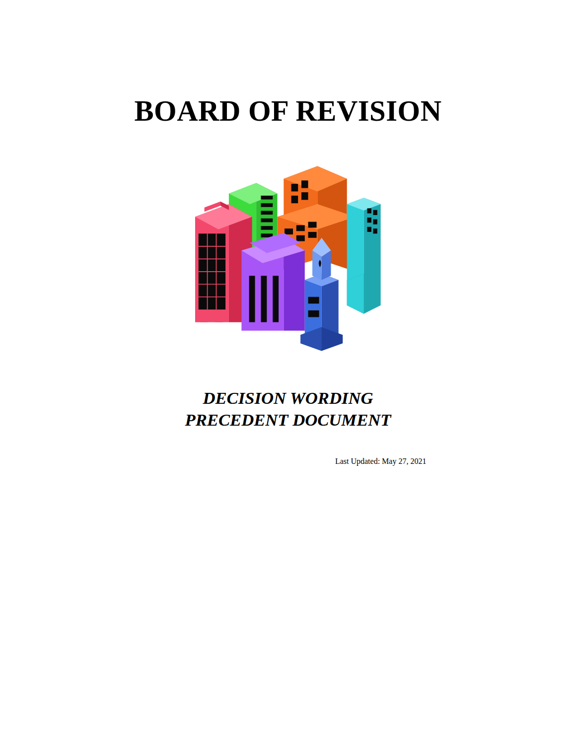BOARD OF REVISION
DECISION WORDING
PRECEDENT DOCUMENT
Last Updated: May 27, 2021